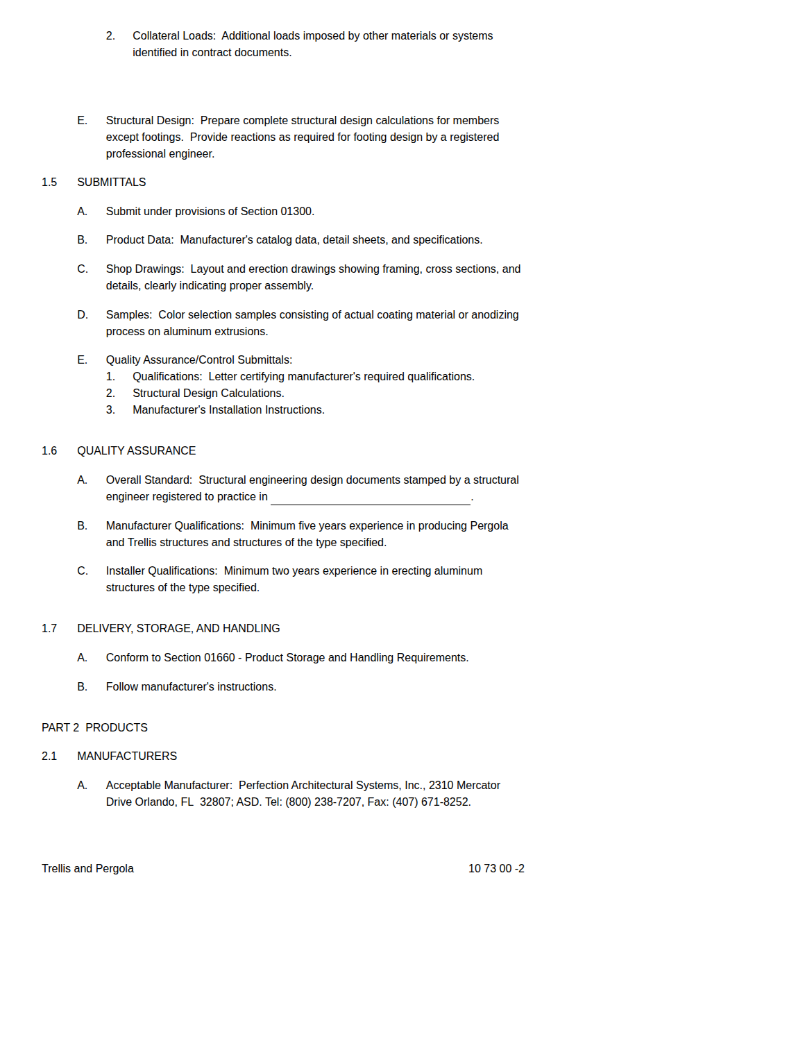2.
Collateral Loads: Additional loads imposed by other materials or systems identified in contract documents.
E.
Structural Design: Prepare complete structural design calculations for members except footings. Provide reactions as required for footing design by a registered professional engineer.
1.5
SUBMITTALS
A.
Submit under provisions of Section 01300.
B.
Product Data: Manufacturer's catalog data, detail sheets, and specifications.
C.
Shop Drawings: Layout and erection drawings showing framing, cross sections, and details, clearly indicating proper assembly.
D.
Samples: Color selection samples consisting of actual coating material or anodizing process on aluminum extrusions.
E.
Quality Assurance/Control Submittals:
1.
Qualifications: Letter certifying manufacturer's required qualifications.
2.
Structural Design Calculations.
3.
Manufacturer's Installation Instructions.
1.6
QUALITY ASSURANCE
A.
Overall Standard: Structural engineering design documents stamped by a structural engineer registered to practice in .
B.
Manufacturer Qualifications: Minimum five years experience in producing Pergola and Trellis structures and structures of the type specified.
C.
Installer Qualifications: Minimum two years experience in erecting aluminum structures of the type specified.
1.7
DELIVERY, STORAGE, AND HANDLING
A.
Conform to Section 01660 - Product Storage and Handling Requirements.
B.
Follow manufacturer's instructions.
PART 2 PRODUCTS
2.1
MANUFACTURERS
A.
Acceptable Manufacturer: Perfection Architectural Systems, Inc., 2310 Mercator Drive Orlando, FL 32807; ASD. Tel: (800) 238-7207, Fax: (407) 671-8252.
Trellis and Pergola 10 73 00 -2